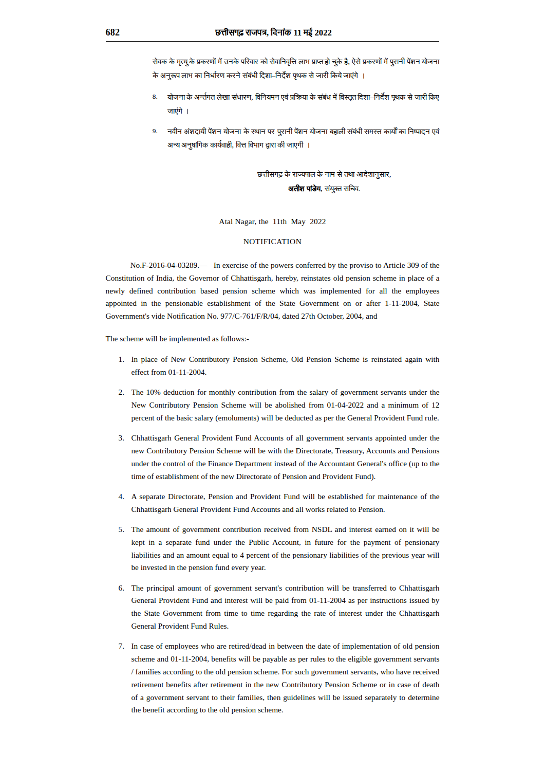682
छत्तीसगढ़ राजपत्र, दिनांक 11 मई 2022
सेवक के मृत्यु के प्रकरणों में उनके परिवार को सेवानिवृत्ति लाभ प्राप्त हो चुके है, ऐसे प्रकरणों में पुरानी पेंशन योजना के अनुरूप लाभ का निर्धारण करने संबंधी दिशा–निर्देश पृथक से जारी किये जाएंगे ।
योजना के अर्न्तगत लेखा संधारण, विनियमन एवं प्रक्रिया के संबंध में विस्तृत दिशा–निर्देश पृथक से जारी किए जाएंगे ।
नवीन अंशदायी पेंशन योजना के स्थान पर पुरानी पेंशन योजना बहाली संबंधी समस्त कार्यों का निष्पादन एवं अन्य अनुषांगिक कार्यवाही, वित्त विभाग द्वारा की जाएगी ।
छत्तीसगढ़ के राज्यपाल के नाम से तथा आदेशानुसार,
अतीश पांडेय, संयुक्त सचिव.
Atal Nagar, the 11th May 2022
NOTIFICATION
No.F-2016-04-03289.— In exercise of the powers conferred by the proviso to Article 309 of the Constitution of India, the Governor of Chhattisgarh, hereby, reinstates old pension scheme in place of a newly defined contribution based pension scheme which was implemented for all the employees appointed in the pensionable establishment of the State Government on or after 1-11-2004, State Government's vide Notification No. 977/C-761/F/R/04, dated 27th October, 2004, and
The scheme will be implemented as follows:-
In place of New Contributory Pension Scheme, Old Pension Scheme is reinstated again with effect from 01-11-2004.
The 10% deduction for monthly contribution from the salary of government servants under the New Contributory Pension Scheme will be abolished from 01-04-2022 and a minimum of 12 percent of the basic salary (emoluments) will be deducted as per the General Provident Fund rule.
Chhattisgarh General Provident Fund Accounts of all government servants appointed under the new Contributory Pension Scheme will be with the Directorate, Treasury, Accounts and Pensions under the control of the Finance Department instead of the Accountant General's office (up to the time of establishment of the new Directorate of Pension and Provident Fund).
A separate Directorate, Pension and Provident Fund will be established for maintenance of the Chhattisgarh General Provident Fund Accounts and all works related to Pension.
The amount of government contribution received from NSDL and interest earned on it will be kept in a separate fund under the Public Account, in future for the payment of pensionary liabilities and an amount equal to 4 percent of the pensionary liabilities of the previous year will be invested in the pension fund every year.
The principal amount of government servant's contribution will be transferred to Chhattisgarh General Provident Fund and interest will be paid from 01-11-2004 as per instructions issued by the State Government from time to time regarding the rate of interest under the Chhattisgarh General Provident Fund Rules.
In case of employees who are retired/dead in between the date of implementation of old pension scheme and 01-11-2004, benefits will be payable as per rules to the eligible government servants / families according to the old pension scheme. For such government servants, who have received retirement benefits after retirement in the new Contributory Pension Scheme or in case of death of a government servant to their families, then guidelines will be issued separately to determine the benefit according to the old pension scheme.